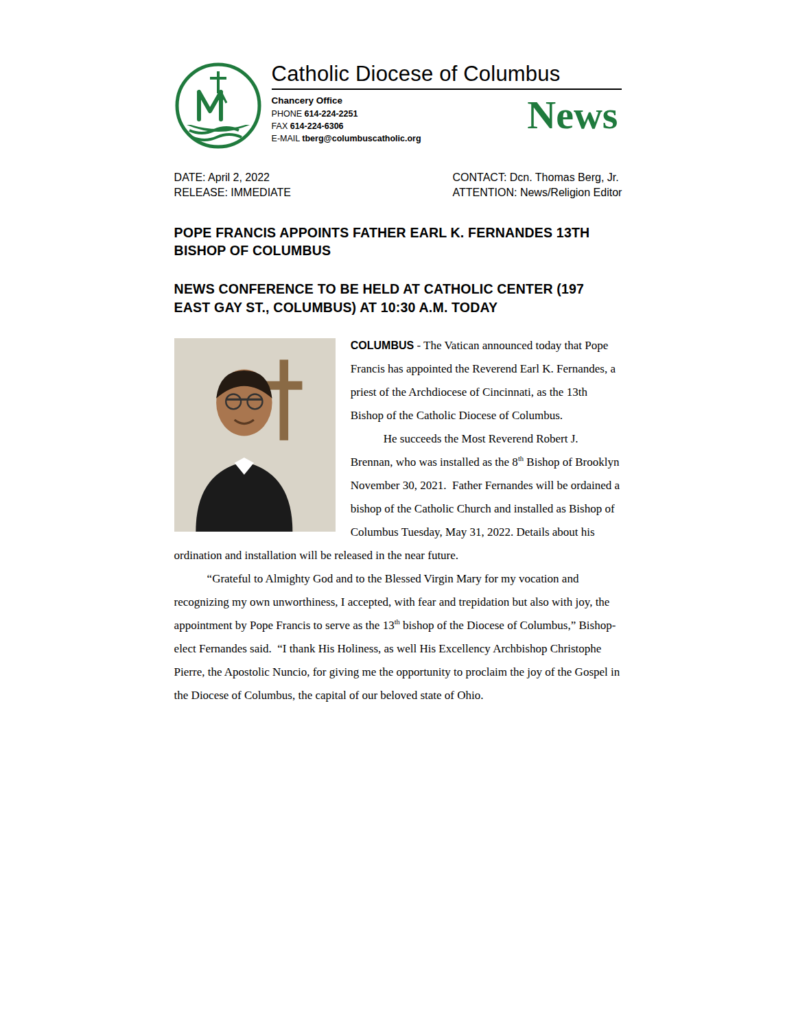Catholic Diocese of Columbus
Chancery Office
PHONE 614-224-2251
FAX 614-224-6306
E-MAIL tberg@columbuscatholic.org
News
DATE: April 2, 2022
RELEASE: IMMEDIATE
CONTACT: Dcn. Thomas Berg, Jr.
ATTENTION: News/Religion Editor
POPE FRANCIS APPOINTS FATHER EARL K. FERNANDES 13TH BISHOP OF COLUMBUS
NEWS CONFERENCE TO BE HELD AT CATHOLIC CENTER (197 EAST GAY ST., COLUMBUS) AT 10:30 A.M. TODAY
COLUMBUS - The Vatican announced today that Pope Francis has appointed the Reverend Earl K. Fernandes, a priest of the Archdiocese of Cincinnati, as the 13th Bishop of the Catholic Diocese of Columbus.
He succeeds the Most Reverend Robert J. Brennan, who was installed as the 8th Bishop of Brooklyn November 30, 2021. Father Fernandes will be ordained a bishop of the Catholic Church and installed as Bishop of Columbus Tuesday, May 31, 2022. Details about his ordination and installation will be released in the near future.
“Grateful to Almighty God and to the Blessed Virgin Mary for my vocation and recognizing my own unworthiness, I accepted, with fear and trepidation but also with joy, the appointment by Pope Francis to serve as the 13th bishop of the Diocese of Columbus,” Bishop-elect Fernandes said. “I thank His Holiness, as well His Excellency Archbishop Christophe Pierre, the Apostolic Nuncio, for giving me the opportunity to proclaim the joy of the Gospel in the Diocese of Columbus, the capital of our beloved state of Ohio.